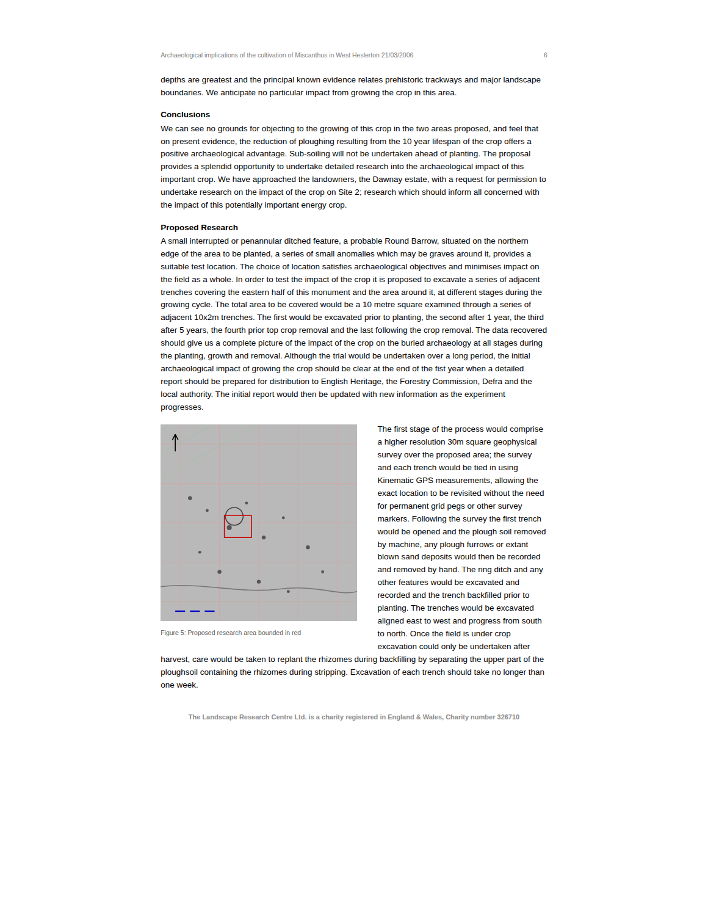Archaeological implications of the cultivation of Miscanthus in West Heslerton 21/03/2006
6
depths are greatest and the principal known evidence relates prehistoric trackways and major landscape boundaries. We anticipate no particular impact from growing the crop in this area.
Conclusions
We can see no grounds for objecting to the growing of this crop in the two areas proposed, and feel that on present evidence, the reduction of ploughing resulting from the 10 year lifespan of the crop offers a positive archaeological advantage. Sub-soiling will not be undertaken ahead of planting. The proposal provides a splendid opportunity to undertake detailed research into the archaeological impact of this important crop. We have approached the landowners, the Dawnay estate, with a request for permission to undertake research on the impact of the crop on Site 2; research which should inform all concerned with the impact of this potentially important energy crop.
Proposed Research
A small interrupted or penannular ditched feature, a probable Round Barrow, situated on the northern edge of the area to be planted, a series of small anomalies which may be graves around it, provides a suitable test location. The choice of location satisfies archaeological objectives and minimises impact on the field as a whole. In order to test the impact of the crop it is proposed to excavate a series of adjacent trenches covering the eastern half of this monument and the area around it, at different stages during the growing cycle. The total area to be covered would be a 10 metre square examined through a series of adjacent 10x2m trenches. The first would be excavated prior to planting, the second after 1 year, the third after 5 years, the fourth prior top crop removal and the last following the crop removal. The data recovered should give us a complete picture of the impact of the crop on the buried archaeology at all stages during the planting, growth and removal. Although the trial would be undertaken over a long period, the initial archaeological impact of growing the crop should be clear at the end of the fist year when a detailed report should be prepared for distribution to English Heritage, the Forestry Commission, Defra and the local authority. The initial report would then be updated with new information as the experiment progresses.
Figure 5: Proposed research area bounded in red
The first stage of the process would comprise a higher resolution 30m square geophysical survey over the proposed area; the survey and each trench would be tied in using Kinematic GPS measurements, allowing the exact location to be revisited without the need for permanent grid pegs or other survey markers. Following the survey the first trench would be opened and the plough soil removed by machine, any plough furrows or extant blown sand deposits would then be recorded and removed by hand. The ring ditch and any other features would be excavated and recorded and the trench backfilled prior to planting. The trenches would be excavated aligned east to west and progress from south to north. Once the field is under crop excavation could only be undertaken after harvest, care would be taken to replant the rhizomes during backfilling by separating the upper part of the ploughsoil containing the rhizomes during stripping. Excavation of each trench should take no longer than one week.
The Landscape Research Centre Ltd. is a charity registered in England & Wales, Charity number 326710